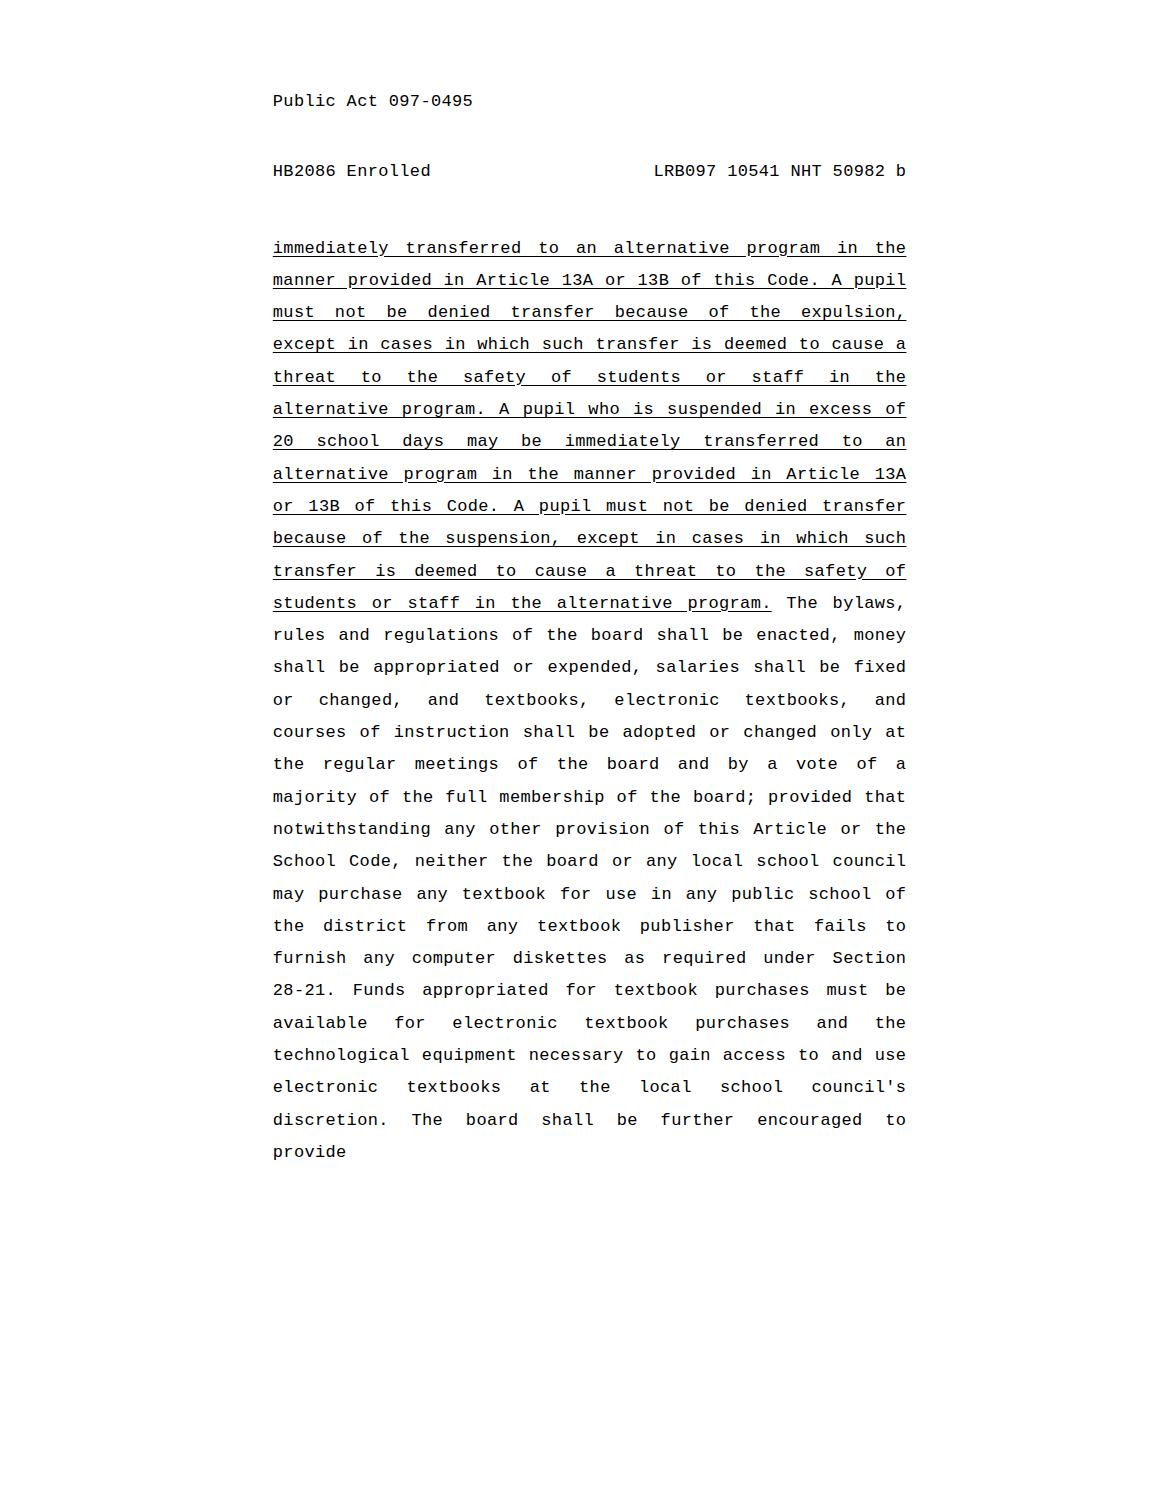Public Act 097-0495
HB2086 Enrolled LRB097 10541 NHT 50982 b
immediately transferred to an alternative program in the manner provided in Article 13A or 13B of this Code. A pupil must not be denied transfer because of the expulsion, except in cases in which such transfer is deemed to cause a threat to the safety of students or staff in the alternative program. A pupil who is suspended in excess of 20 school days may be immediately transferred to an alternative program in the manner provided in Article 13A or 13B of this Code. A pupil must not be denied transfer because of the suspension, except in cases in which such transfer is deemed to cause a threat to the safety of students or staff in the alternative program. The bylaws, rules and regulations of the board shall be enacted, money shall be appropriated or expended, salaries shall be fixed or changed, and textbooks, electronic textbooks, and courses of instruction shall be adopted or changed only at the regular meetings of the board and by a vote of a majority of the full membership of the board; provided that notwithstanding any other provision of this Article or the School Code, neither the board or any local school council may purchase any textbook for use in any public school of the district from any textbook publisher that fails to furnish any computer diskettes as required under Section 28-21. Funds appropriated for textbook purchases must be available for electronic textbook purchases and the technological equipment necessary to gain access to and use electronic textbooks at the local school council's discretion. The board shall be further encouraged to provide